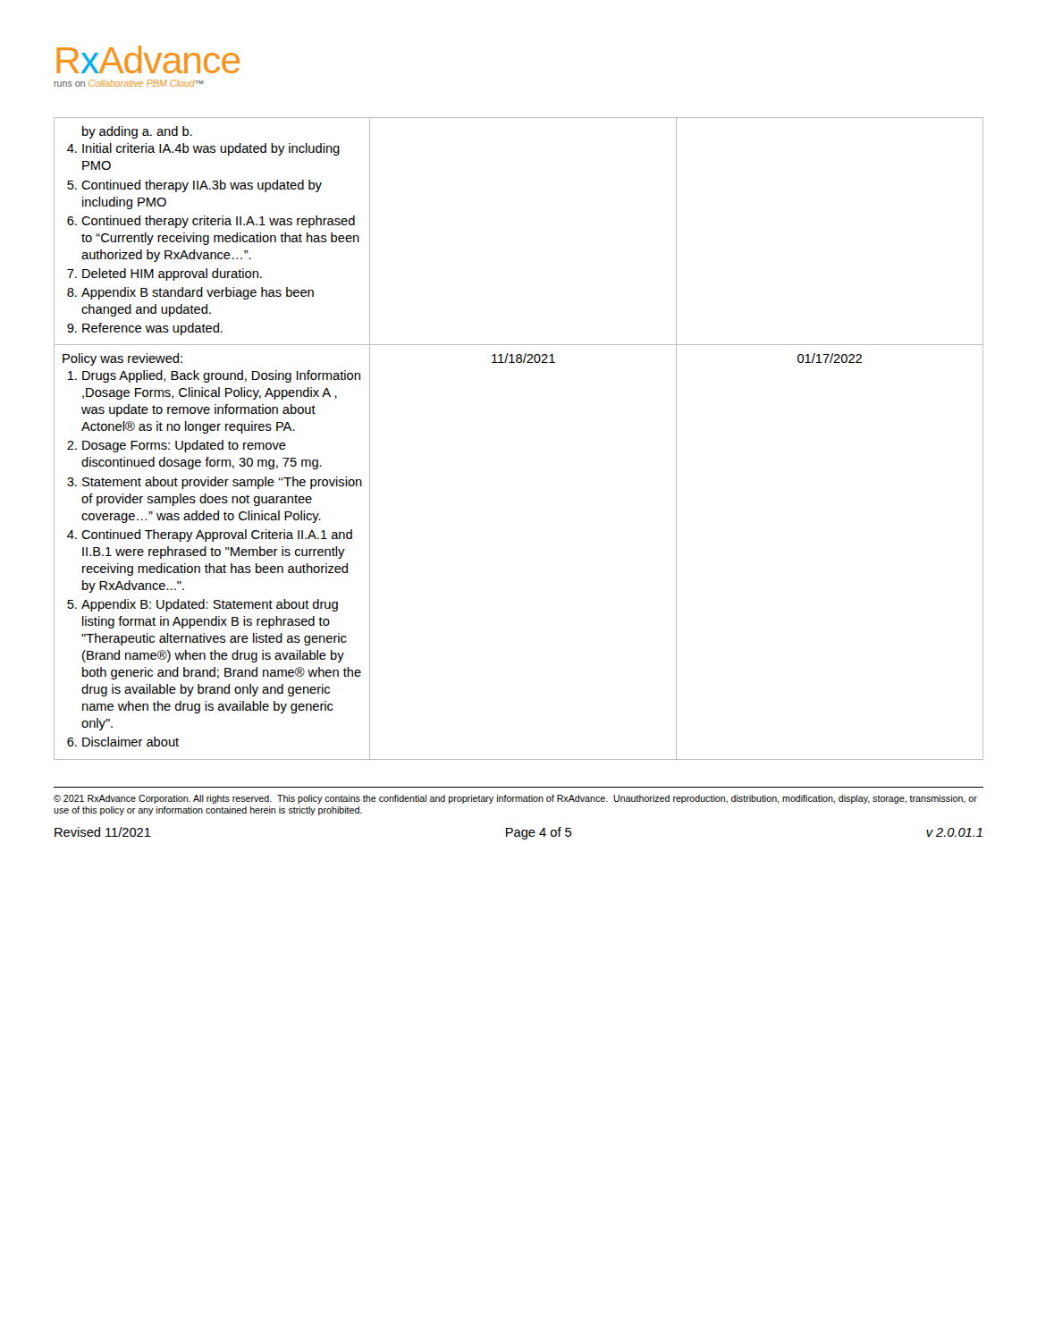RxAdvance
runs on Collaborative PBM Cloud™
| by adding a. and b. Initial criteria IA.4b was updated by including PMO Continued therapy IIA.3b was updated by including PMO Continued therapy criteria II.A.1 was rephrased to “Currently receiving medication that has been authorized by RxAdvance…”. Deleted HIM approval duration. Appendix B standard verbiage has been changed and updated. Reference was updated. | | |
| Policy was reviewed: Drugs Applied, Back ground, Dosing Information ,Dosage Forms, Clinical Policy, Appendix A , was update to remove information about Actonel® as it no longer requires PA. Dosage Forms: Updated to remove discontinued dosage form, 30 mg, 75 mg. Statement about provider sample ‘‘The provision of provider samples does not guarantee coverage…” was added to Clinical Policy. Continued Therapy Approval Criteria II.A.1 and II.B.1 were rephrased to "Member is currently receiving medication that has been authorized by RxAdvance...". Appendix B: Updated: Statement about drug listing format in Appendix B is rephrased to "Therapeutic alternatives are listed as generic (Brand name®) when the drug is available by both generic and brand; Brand name® when the drug is available by brand only and generic name when the drug is available by generic only". Disclaimer about | 11/18/2021 | 01/17/2022 |
© 2021 RxAdvance Corporation. All rights reserved. This policy contains the confidential and proprietary information of RxAdvance. Unauthorized reproduction, distribution, modification, display, storage, transmission, or use of this policy or any information contained herein is strictly prohibited.
Revised 11/2021 Page 4 of 5 v 2.0.01.1